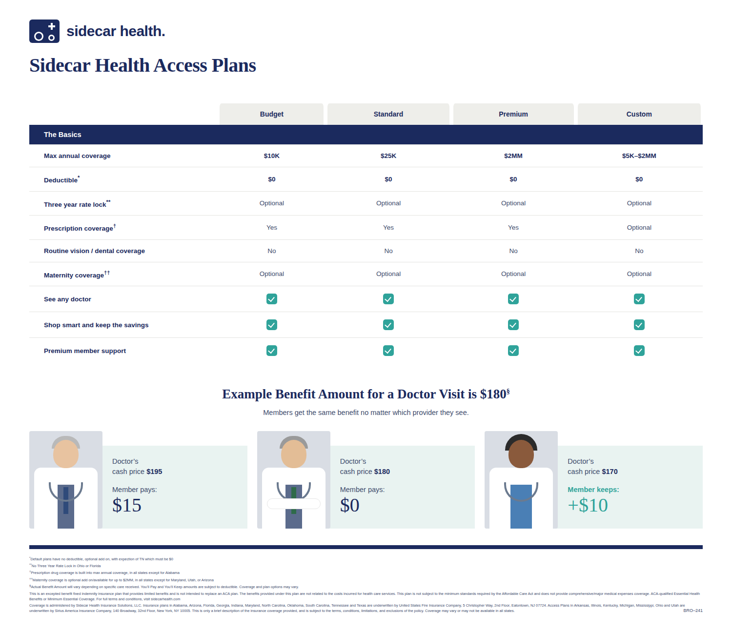sidecar health.
Sidecar Health Access Plans
| | Budget | Standard | Premium | Custom |
| --- | --- | --- | --- | --- |
| The Basics |
| Max annual coverage | $10K | $25K | $2MM | $5K–$2MM |
| Deductible * | $0 | $0 | $0 | $0 |
| Three year rate lock ** | Optional | Optional | Optional | Optional |
| Prescription coverage † | Yes | Yes | Yes | Optional |
| Routine vision / dental coverage | No | No | No | No |
| Maternity coverage †† | Optional | Optional | Optional | Optional |
| See any doctor | | | | |
| Shop smart and keep the savings | | | | |
| Premium member support | | | | |
Example Benefit Amount for a Doctor Visit is $180§
Members get the same benefit no matter which provider they see.
Doctor’s
cash price $195
Member pays:
$15
Doctor’s
cash price $180
Member pays:
$0
Doctor’s
cash price $170
Member keeps:
+$10
*Default plans have no deductible, optional add on, with expection of TN which must be $0
**No Three Year Rate Lock in Ohio or Florida
†Prescription drug coverage is built into max annual coverage, in all states except for Alabama
††Maternity coverage is optional add on/available for up to $2MM, in all states except for Maryland, Utah, or Arizona
§Actual Benefit Amount will vary depending on specific care received. You’ll Pay and You’ll Keep amounts are subject to deductible. Coverage and plan options may vary.
This is an excepted benefit fixed indemnity insurance plan that provides limited benefits and is not intended to replace an ACA plan. The benefits provided under this plan are not related to the costs incurred for health care services. This plan is not subject to the minimum standards required by the Affordable Care Act and does not provide comprehensive/major medical expenses coverage. ACA-qualified Essential Health Benefits or Minimum Essential Coverage. For full terms and conditions, visit sidecarhealth.com
Coverage is administered by Sidecar Health Insurance Solutions, LLC. Insurance plans in Alabama, Arizona, Florida, Georgia, Indiana, Maryland, North Carolina, Oklahoma, South Carolina, Tennessee and Texas are underwritten by United States Fire Insurance Company, 5 Christopher Way, 2nd Floor, Eatontown, NJ 07724. Access Plans in Arkansas, Illinois, Kentucky, Michigan, Mississippi, Ohio and Utah are underwritten by Sirius America Insurance Company, 140 Broadway, 32nd Floor, New York, NY 10005. This is only a brief description of the insurance coverage provided, and is subject to the terms, conditions, limitations, and exclusions of the policy. Coverage may vary or may not be available in all states.
BRO–241